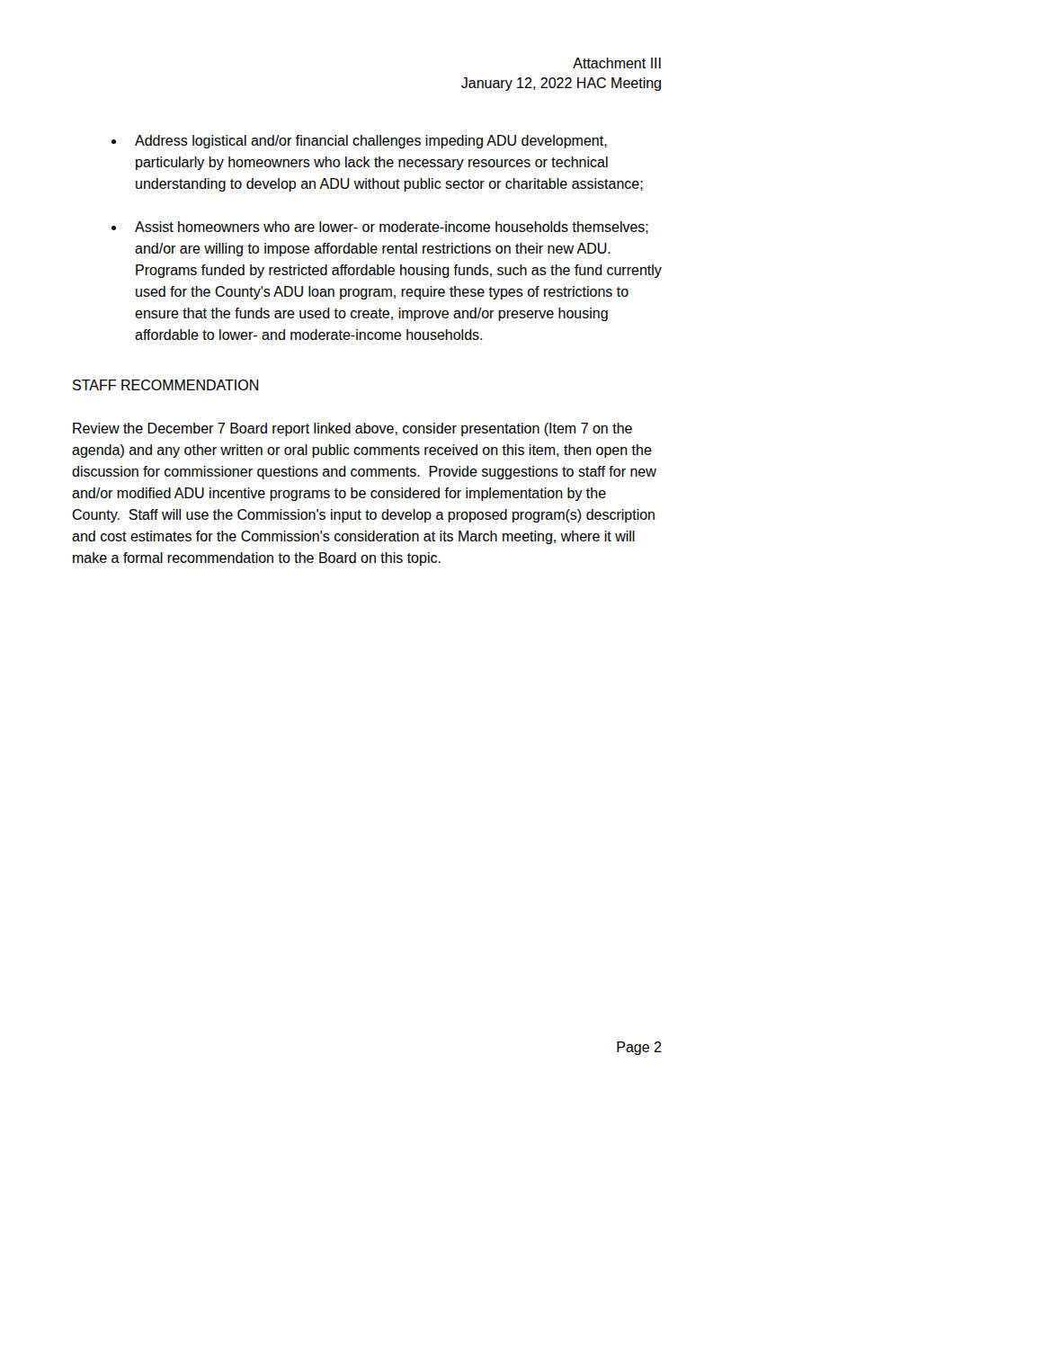Attachment III
January 12, 2022 HAC Meeting
Address logistical and/or financial challenges impeding ADU development, particularly by homeowners who lack the necessary resources or technical understanding to develop an ADU without public sector or charitable assistance;
Assist homeowners who are lower- or moderate-income households themselves; and/or are willing to impose affordable rental restrictions on their new ADU. Programs funded by restricted affordable housing funds, such as the fund currently used for the County's ADU loan program, require these types of restrictions to ensure that the funds are used to create, improve and/or preserve housing affordable to lower- and moderate-income households.
STAFF RECOMMENDATION
Review the December 7 Board report linked above, consider presentation (Item 7 on the agenda) and any other written or oral public comments received on this item, then open the discussion for commissioner questions and comments. Provide suggestions to staff for new and/or modified ADU incentive programs to be considered for implementation by the County. Staff will use the Commission's input to develop a proposed program(s) description and cost estimates for the Commission's consideration at its March meeting, where it will make a formal recommendation to the Board on this topic.
Page 2